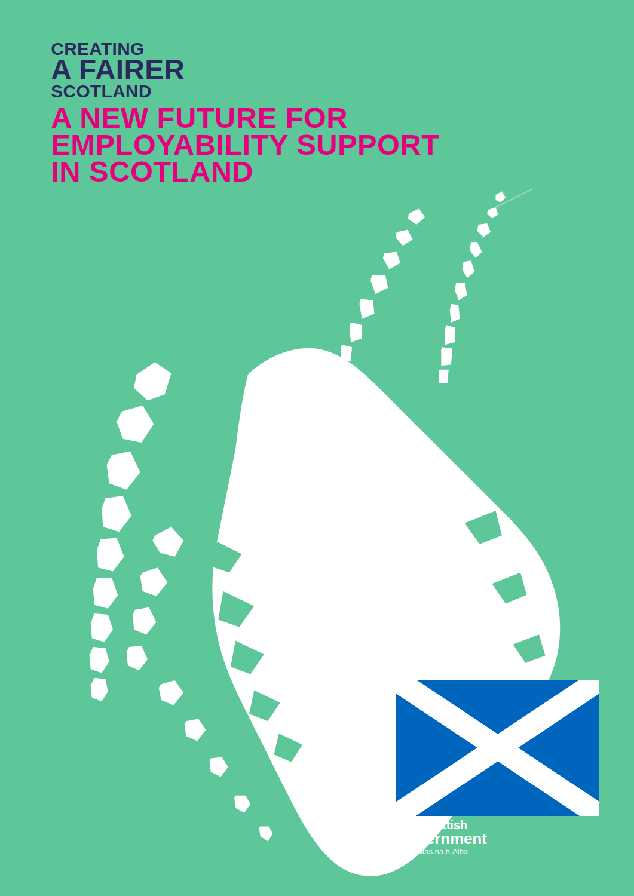Creating a Fairer Scotland
A New Future for Employability Support in Scotland
The Scottish Government Riaghaltas na h-Alba